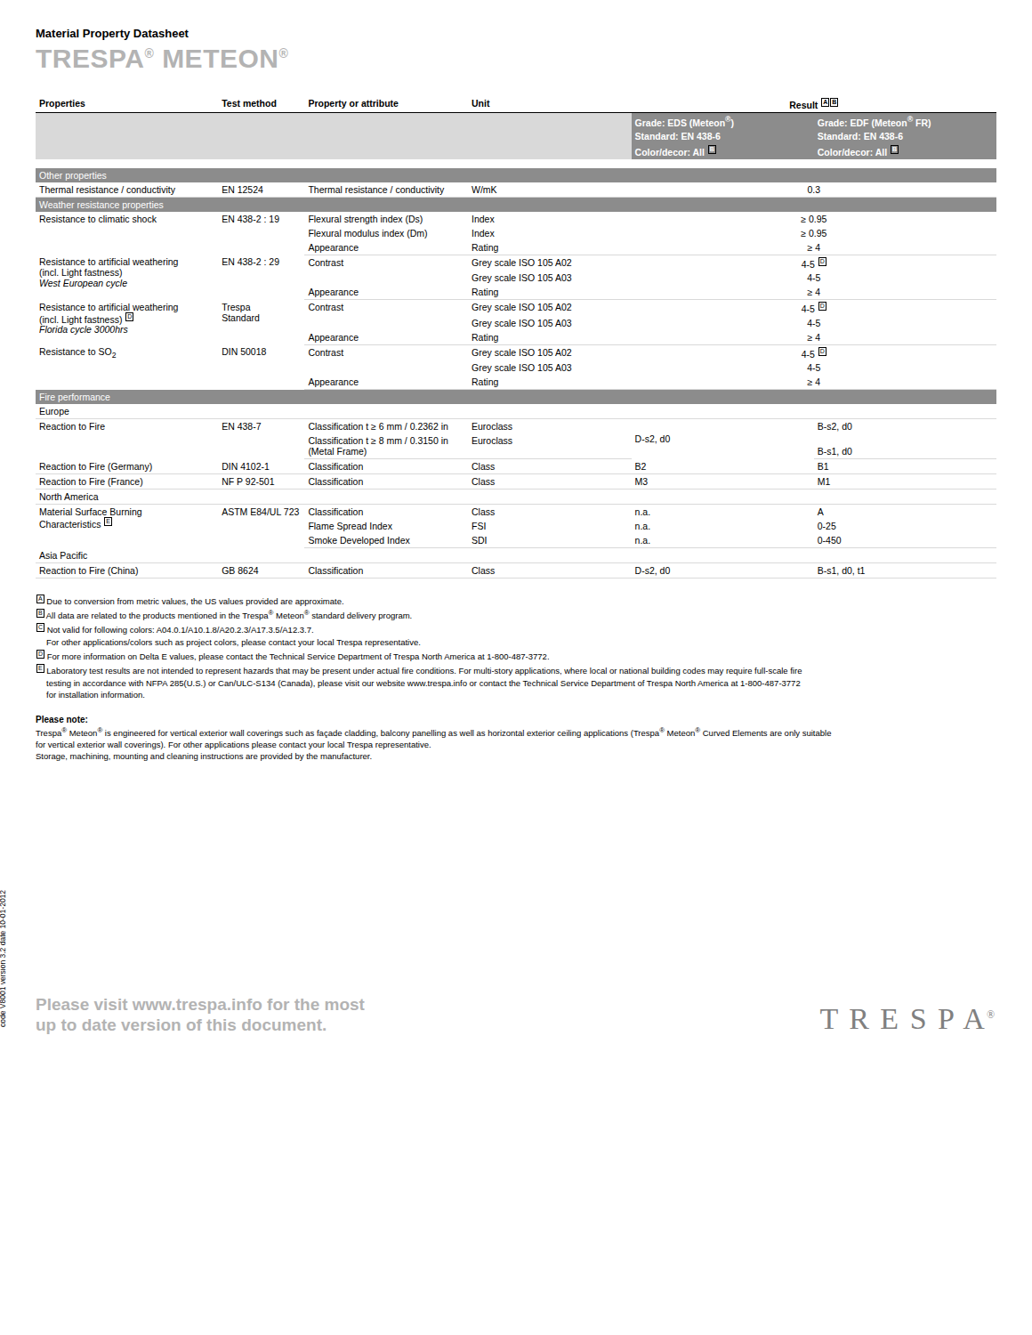Material Property Datasheet
TRESPA® METEON®
| Properties | Test method | Property or attribute | Unit | Result A B |
| | | | | Grade: EDS (Meteon ® ) | Grade: EDF (Meteon ® FR) |
| | | | | Standard: EN 438-6 | Standard: EN 438-6 |
| | | | | Color/decor: All B | Color/decor: All B |
| Other properties |
| Thermal resistance / conductivity | EN 12524 | Thermal resistance / conductivity | W/mK | 0.3 |
| Weather resistance properties |
| Resistance to climatic shock | EN 438-2 : 19 | Flexural strength index (Ds) | Index | ≥ 0.95 |
| Flexural modulus index (Dm) | Index | ≥ 0.95 |
| Appearance | Rating | ≥ 4 |
| Resistance to artificial weathering (incl. Light fastness) West European cycle | EN 438-2 : 29 | Contrast | Grey scale ISO 105 A02 | 4-5 D |
| Grey scale ISO 105 A03 | 4-5 |
| Appearance | Rating | ≥ 4 |
| Resistance to artificial weathering (incl. Light fastness) D Florida cycle 3000hrs | Trespa Standard | Contrast | Grey scale ISO 105 A02 | 4-5 D |
| Grey scale ISO 105 A03 | 4-5 |
| Appearance | Rating | ≥ 4 |
| Resistance to SO 2 | DIN 50018 | Contrast | Grey scale ISO 105 A02 | 4-5 D |
| Grey scale ISO 105 A03 | 4-5 |
| Appearance | Rating | ≥ 4 |
| Fire performance |
| Europe |
| Reaction to Fire | EN 438-7 | Classification t ≥ 6 mm / 0.2362 in | Euroclass | D-s2, d0 | B-s2, d0 |
| Classification t ≥ 8 mm / 0.3150 in (Metal Frame) | Euroclass | B-s1, d0 |
| Reaction to Fire (Germany) | DIN 4102-1 | Classification | Class | B2 | B1 |
| Reaction to Fire (France) | NF P 92-501 | Classification | Class | M3 | M1 |
| North America |
| Material Surface Burning Characteristics E | ASTM E84/UL 723 | Classification | Class | n.a. | A |
| Flame Spread Index | FSI | n.a. | 0-25 |
| Smoke Developed Index | SDI | n.a. | 0-450 |
| Asia Pacific |
| Reaction to Fire (China) | GB 8624 | Classification | Class | D-s2, d0 | B-s1, d0, t1 |
A Due to conversion from metric values, the US values provided are approximate.
B All data are related to the products mentioned in the Trespa® Meteon® standard delivery program.
C Not valid for following colors: A04.0.1/A10.1.8/A20.2.3/A17.3.5/A12.3.7.
For other applications/colors such as project colors, please contact your local Trespa representative.
D For more information on Delta E values, please contact the Technical Service Department of Trespa North America at 1-800-487-3772.
E Laboratory test results are not intended to represent hazards that may be present under actual fire conditions. For multi-story applications, where local or national building codes may require full-scale fire
testing in accordance with NFPA 285(U.S.) or Can/ULC-S134 (Canada), please visit our website www.trespa.info or contact the Technical Service Department of Trespa North America at 1-800-487-3772
for installation information.
Please note:
Trespa® Meteon® is engineered for vertical exterior wall coverings such as façade cladding, balcony panelling as well as horizontal exterior ceiling applications (Trespa® Meteon® Curved Elements are only suitable
for vertical exterior wall coverings). For other applications please contact your local Trespa representative.
Storage, machining, mounting and cleaning instructions are provided by the manufacturer.
Please visit www.trespa.info for the most
up to date version of this document.
T R E S P A®
code V8001 version 3.2 date 10-01-2012